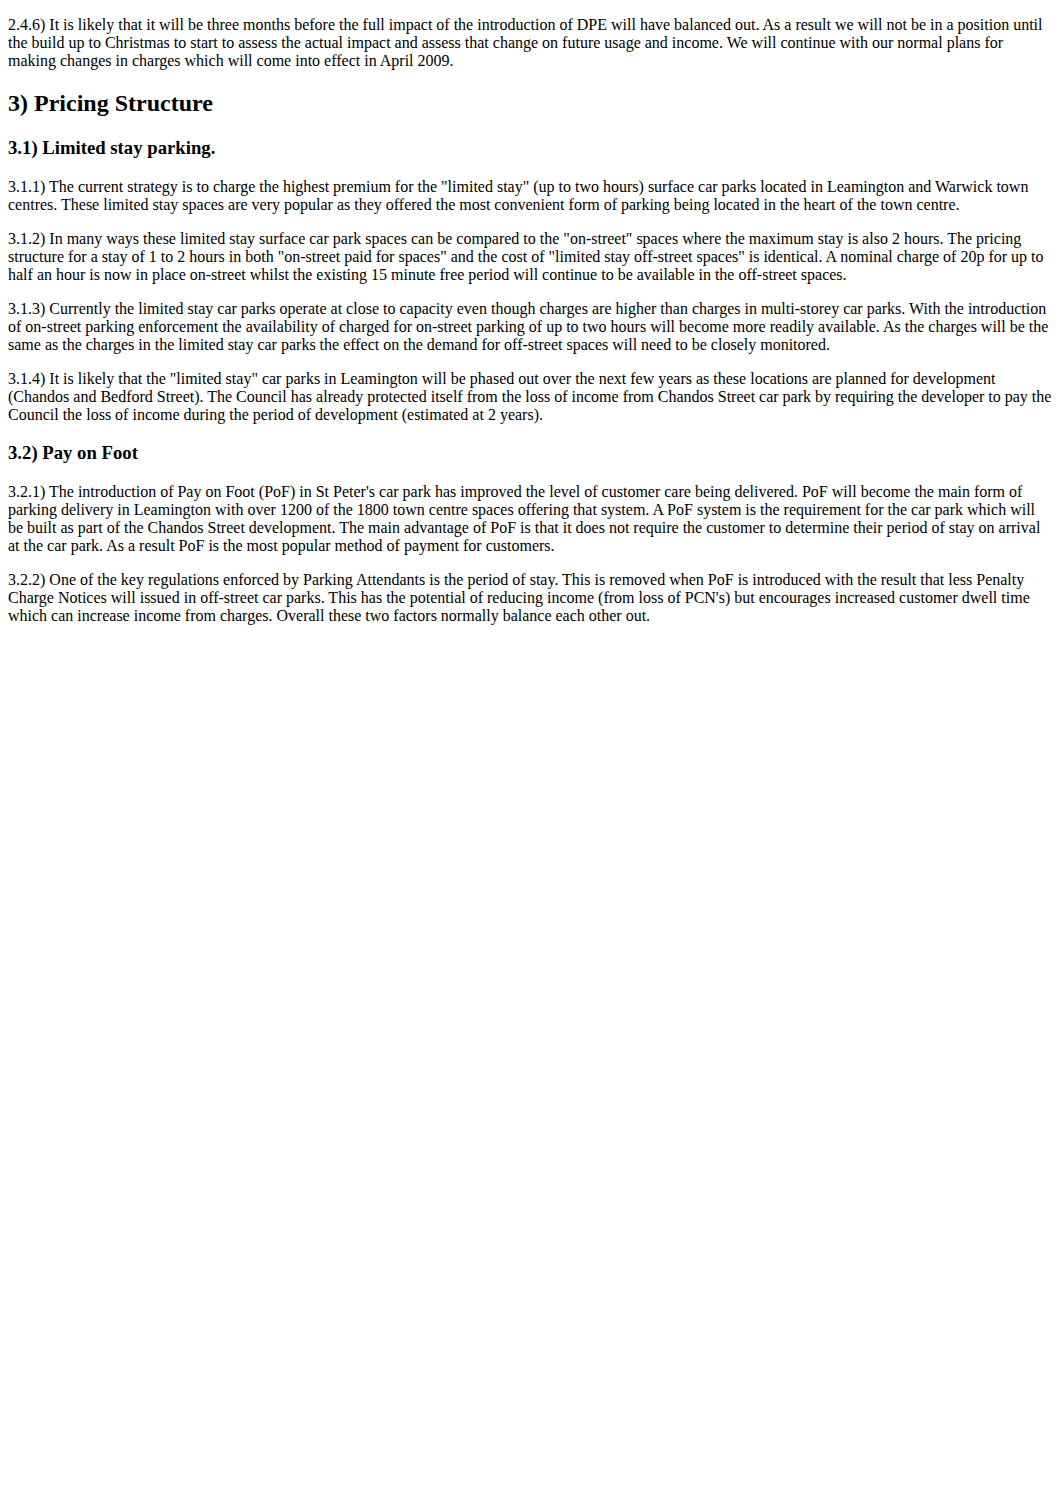2.4.6) It is likely that it will be three months before the full impact of the introduction of DPE will have balanced out. As a result we will not be in a position until the build up to Christmas to start to assess the actual impact and assess that change on future usage and income. We will continue with our normal plans for making changes in charges which will come into effect in April 2009.
3) Pricing Structure
3.1) Limited stay parking.
3.1.1) The current strategy is to charge the highest premium for the "limited stay" (up to two hours) surface car parks located in Leamington and Warwick town centres. These limited stay spaces are very popular as they offered the most convenient form of parking being located in the heart of the town centre.
3.1.2) In many ways these limited stay surface car park spaces can be compared to the "on-street" spaces where the maximum stay is also 2 hours. The pricing structure for a stay of 1 to 2 hours in both "on-street paid for spaces" and the cost of "limited stay off-street spaces" is identical. A nominal charge of 20p for up to half an hour is now in place on-street whilst the existing 15 minute free period will continue to be available in the off-street spaces.
3.1.3) Currently the limited stay car parks operate at close to capacity even though charges are higher than charges in multi-storey car parks. With the introduction of on-street parking enforcement the availability of charged for on-street parking of up to two hours will become more readily available. As the charges will be the same as the charges in the limited stay car parks the effect on the demand for off-street spaces will need to be closely monitored.
3.1.4) It is likely that the "limited stay" car parks in Leamington will be phased out over the next few years as these locations are planned for development (Chandos and Bedford Street). The Council has already protected itself from the loss of income from Chandos Street car park by requiring the developer to pay the Council the loss of income during the period of development (estimated at 2 years).
3.2) Pay on Foot
3.2.1) The introduction of Pay on Foot (PoF) in St Peter's car park has improved the level of customer care being delivered. PoF will become the main form of parking delivery in Leamington with over 1200 of the 1800 town centre spaces offering that system. A PoF system is the requirement for the car park which will be built as part of the Chandos Street development. The main advantage of PoF is that it does not require the customer to determine their period of stay on arrival at the car park. As a result PoF is the most popular method of payment for customers.
3.2.2) One of the key regulations enforced by Parking Attendants is the period of stay. This is removed when PoF is introduced with the result that less Penalty Charge Notices will issued in off-street car parks. This has the potential of reducing income (from loss of PCN's) but encourages increased customer dwell time which can increase income from charges. Overall these two factors normally balance each other out.